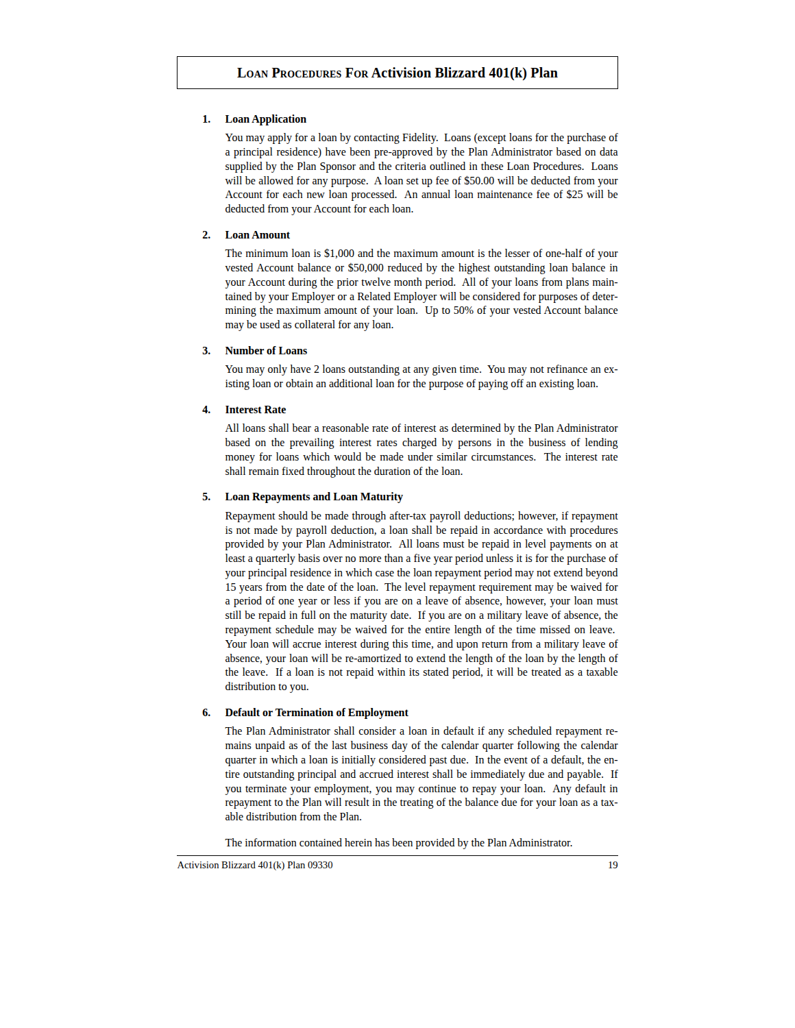Loan Procedures For Activision Blizzard 401(k) Plan
Loan Application
You may apply for a loan by contacting Fidelity. Loans (except loans for the purchase of a principal residence) have been pre-approved by the Plan Administrator based on data supplied by the Plan Sponsor and the criteria outlined in these Loan Procedures. Loans will be allowed for any purpose. A loan set up fee of $50.00 will be deducted from your Account for each new loan processed. An annual loan maintenance fee of $25 will be deducted from your Account for each loan.
Loan Amount
The minimum loan is $1,000 and the maximum amount is the lesser of one-half of your vested Account balance or $50,000 reduced by the highest outstanding loan balance in your Account during the prior twelve month period. All of your loans from plans maintained by your Employer or a Related Employer will be considered for purposes of determining the maximum amount of your loan. Up to 50% of your vested Account balance may be used as collateral for any loan.
Number of Loans
You may only have 2 loans outstanding at any given time. You may not refinance an existing loan or obtain an additional loan for the purpose of paying off an existing loan.
Interest Rate
All loans shall bear a reasonable rate of interest as determined by the Plan Administrator based on the prevailing interest rates charged by persons in the business of lending money for loans which would be made under similar circumstances. The interest rate shall remain fixed throughout the duration of the loan.
Loan Repayments and Loan Maturity
Repayment should be made through after-tax payroll deductions; however, if repayment is not made by payroll deduction, a loan shall be repaid in accordance with procedures provided by your Plan Administrator. All loans must be repaid in level payments on at least a quarterly basis over no more than a five year period unless it is for the purchase of your principal residence in which case the loan repayment period may not extend beyond 15 years from the date of the loan. The level repayment requirement may be waived for a period of one year or less if you are on a leave of absence, however, your loan must still be repaid in full on the maturity date. If you are on a military leave of absence, the repayment schedule may be waived for the entire length of the time missed on leave. Your loan will accrue interest during this time, and upon return from a military leave of absence, your loan will be re-amortized to extend the length of the loan by the length of the leave. If a loan is not repaid within its stated period, it will be treated as a taxable distribution to you.
Default or Termination of Employment
The Plan Administrator shall consider a loan in default if any scheduled repayment remains unpaid as of the last business day of the calendar quarter following the calendar quarter in which a loan is initially considered past due. In the event of a default, the entire outstanding principal and accrued interest shall be immediately due and payable. If you terminate your employment, you may continue to repay your loan. Any default in repayment to the Plan will result in the treating of the balance due for your loan as a taxable distribution from the Plan.
The information contained herein has been provided by the Plan Administrator.
Activision Blizzard 401(k) Plan 09330 19